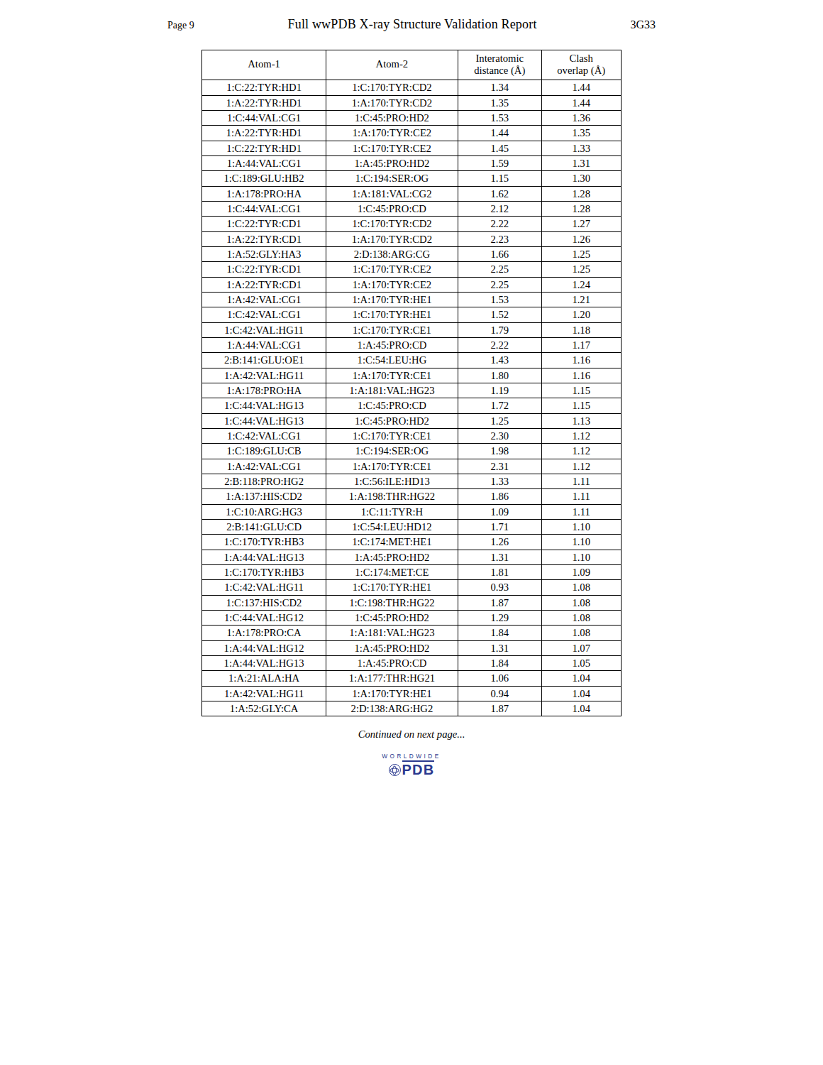Page 9
Full wwPDB X-ray Structure Validation Report
3G33
Close contacts: atom pairs, interatomic distances and clash overlaps
| Atom-1 | Atom-2 | Interatomic distance (Å) | Clash overlap (Å) |
| --- | --- | --- | --- |
| 1:C:22:TYR:HD1 | 1:C:170:TYR:CD2 | 1.34 | 1.44 |
| 1:A:22:TYR:HD1 | 1:A:170:TYR:CD2 | 1.35 | 1.44 |
| 1:C:44:VAL:CG1 | 1:C:45:PRO:HD2 | 1.53 | 1.36 |
| 1:A:22:TYR:HD1 | 1:A:170:TYR:CE2 | 1.44 | 1.35 |
| 1:C:22:TYR:HD1 | 1:C:170:TYR:CE2 | 1.45 | 1.33 |
| 1:A:44:VAL:CG1 | 1:A:45:PRO:HD2 | 1.59 | 1.31 |
| 1:C:189:GLU:HB2 | 1:C:194:SER:OG | 1.15 | 1.30 |
| 1:A:178:PRO:HA | 1:A:181:VAL:CG2 | 1.62 | 1.28 |
| 1:C:44:VAL:CG1 | 1:C:45:PRO:CD | 2.12 | 1.28 |
| 1:C:22:TYR:CD1 | 1:C:170:TYR:CD2 | 2.22 | 1.27 |
| 1:A:22:TYR:CD1 | 1:A:170:TYR:CD2 | 2.23 | 1.26 |
| 1:A:52:GLY:HA3 | 2:D:138:ARG:CG | 1.66 | 1.25 |
| 1:C:22:TYR:CD1 | 1:C:170:TYR:CE2 | 2.25 | 1.25 |
| 1:A:22:TYR:CD1 | 1:A:170:TYR:CE2 | 2.25 | 1.24 |
| 1:A:42:VAL:CG1 | 1:A:170:TYR:HE1 | 1.53 | 1.21 |
| 1:C:42:VAL:CG1 | 1:C:170:TYR:HE1 | 1.52 | 1.20 |
| 1:C:42:VAL:HG11 | 1:C:170:TYR:CE1 | 1.79 | 1.18 |
| 1:A:44:VAL:CG1 | 1:A:45:PRO:CD | 2.22 | 1.17 |
| 2:B:141:GLU:OE1 | 1:C:54:LEU:HG | 1.43 | 1.16 |
| 1:A:42:VAL:HG11 | 1:A:170:TYR:CE1 | 1.80 | 1.16 |
| 1:A:178:PRO:HA | 1:A:181:VAL:HG23 | 1.19 | 1.15 |
| 1:C:44:VAL:HG13 | 1:C:45:PRO:CD | 1.72 | 1.15 |
| 1:C:44:VAL:HG13 | 1:C:45:PRO:HD2 | 1.25 | 1.13 |
| 1:C:42:VAL:CG1 | 1:C:170:TYR:CE1 | 2.30 | 1.12 |
| 1:C:189:GLU:CB | 1:C:194:SER:OG | 1.98 | 1.12 |
| 1:A:42:VAL:CG1 | 1:A:170:TYR:CE1 | 2.31 | 1.12 |
| 2:B:118:PRO:HG2 | 1:C:56:ILE:HD13 | 1.33 | 1.11 |
| 1:A:137:HIS:CD2 | 1:A:198:THR:HG22 | 1.86 | 1.11 |
| 1:C:10:ARG:HG3 | 1:C:11:TYR:H | 1.09 | 1.11 |
| 2:B:141:GLU:CD | 1:C:54:LEU:HD12 | 1.71 | 1.10 |
| 1:C:170:TYR:HB3 | 1:C:174:MET:HE1 | 1.26 | 1.10 |
| 1:A:44:VAL:HG13 | 1:A:45:PRO:HD2 | 1.31 | 1.10 |
| 1:C:170:TYR:HB3 | 1:C:174:MET:CE | 1.81 | 1.09 |
| 1:C:42:VAL:HG11 | 1:C:170:TYR:HE1 | 0.93 | 1.08 |
| 1:C:137:HIS:CD2 | 1:C:198:THR:HG22 | 1.87 | 1.08 |
| 1:C:44:VAL:HG12 | 1:C:45:PRO:HD2 | 1.29 | 1.08 |
| 1:A:178:PRO:CA | 1:A:181:VAL:HG23 | 1.84 | 1.08 |
| 1:A:44:VAL:HG12 | 1:A:45:PRO:HD2 | 1.31 | 1.07 |
| 1:A:44:VAL:HG13 | 1:A:45:PRO:CD | 1.84 | 1.05 |
| 1:A:21:ALA:HA | 1:A:177:THR:HG21 | 1.06 | 1.04 |
| 1:A:42:VAL:HG11 | 1:A:170:TYR:HE1 | 0.94 | 1.04 |
| 1:A:52:GLY:CA | 2:D:138:ARG:HG2 | 1.87 | 1.04 |
Continued on next page...
WORLDWIDE PDB